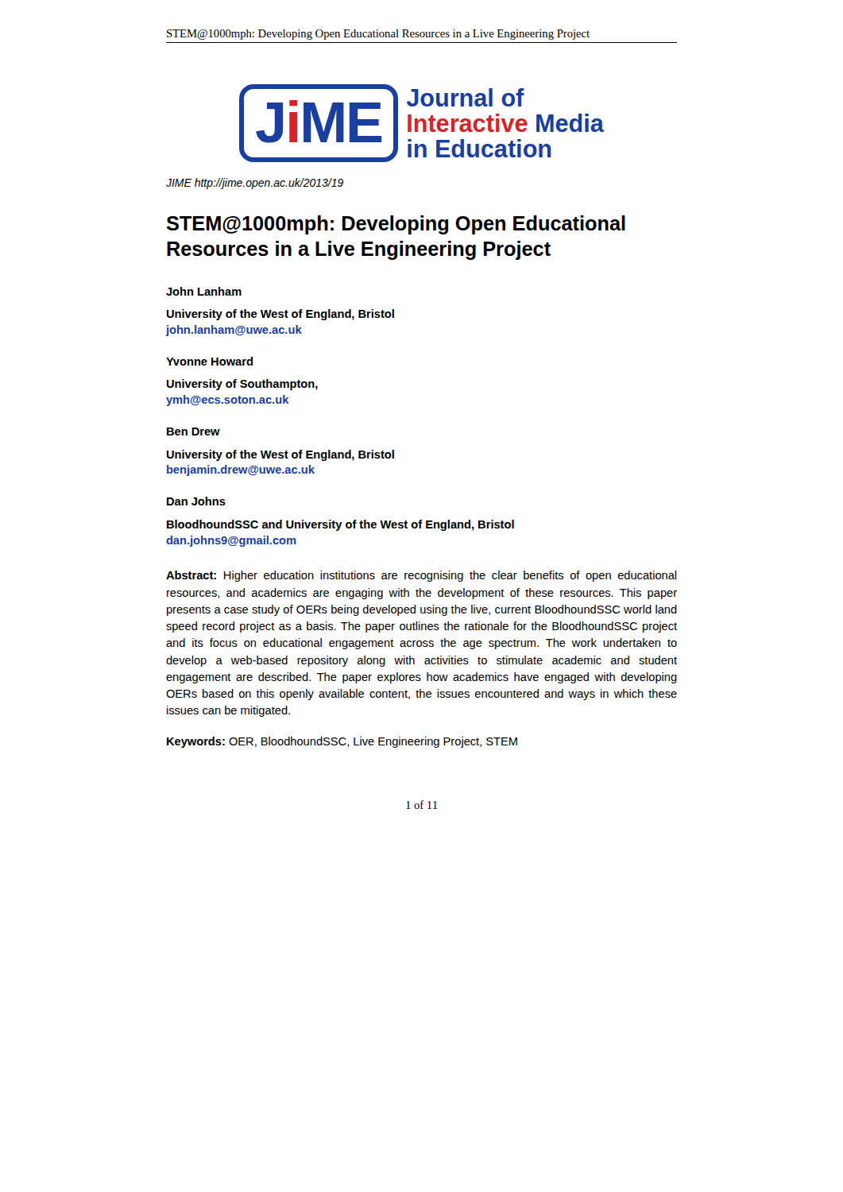STEM@1000mph: Developing Open Educational Resources in a Live Engineering Project
JiME Journal of
Interactive Media
in Education
JIME http://jime.open.ac.uk/2013/19
STEM@1000mph: Developing Open Educational Resources in a Live Engineering Project
John Lanham
University of the West of England, Bristol
john.lanham@uwe.ac.uk
Yvonne Howard
University of Southampton,
ymh@ecs.soton.ac.uk
Ben Drew
University of the West of England, Bristol
benjamin.drew@uwe.ac.uk
Dan Johns
BloodhoundSSC and University of the West of England, Bristol
dan.johns9@gmail.com
Abstract: Higher education institutions are recognising the clear benefits of open educational resources, and academics are engaging with the development of these resources. This paper presents a case study of OERs being developed using the live, current BloodhoundSSC world land speed record project as a basis. The paper outlines the rationale for the BloodhoundSSC project and its focus on educational engagement across the age spectrum. The work undertaken to develop a web-based repository along with activities to stimulate academic and student engagement are described. The paper explores how academics have engaged with developing OERs based on this openly available content, the issues encountered and ways in which these issues can be mitigated.
Keywords: OER, BloodhoundSSC, Live Engineering Project, STEM
1 of 11